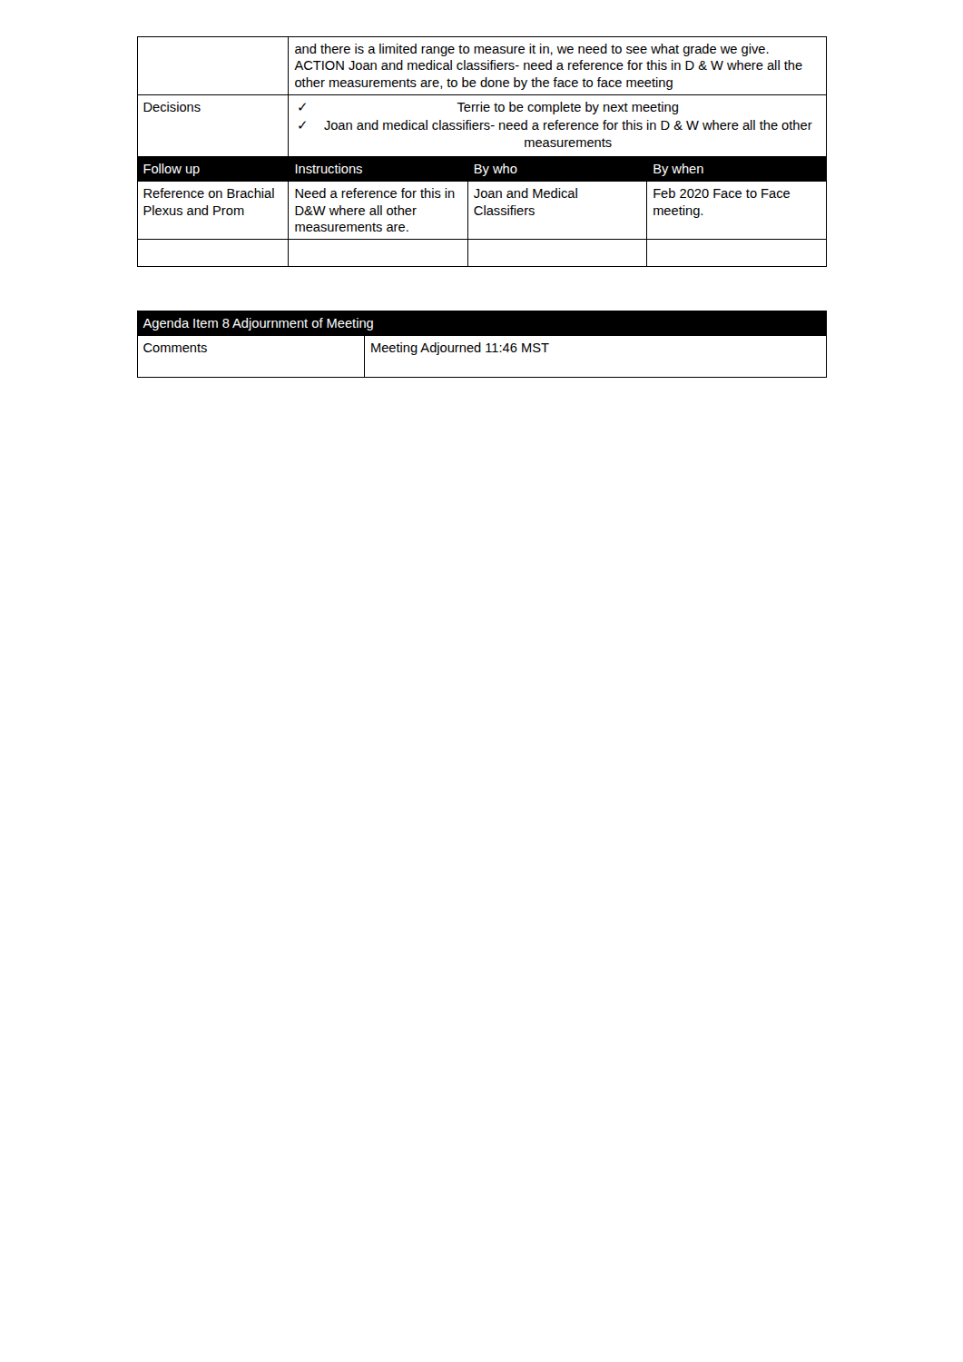| | and there is a limited range to measure it in, we need to see what grade we give. ACTION Joan and medical classifiers- need a reference for this in D & W where all the other measurements are, to be done by the face to face meeting |
| Decisions | Terrie to be complete by next meeting Joan and medical classifiers- need a reference for this in D & W where all the other measurements |
| Follow up | Instructions | By who | By when |
| Reference on Brachial Plexus and Prom | Need a reference for this in D&W where all other measurements are. | Joan and Medical Classifiers | Feb 2020 Face to Face meeting. |
| Agenda Item 8 Adjournment of Meeting |
| Comments | Meeting Adjourned 11:46 MST |